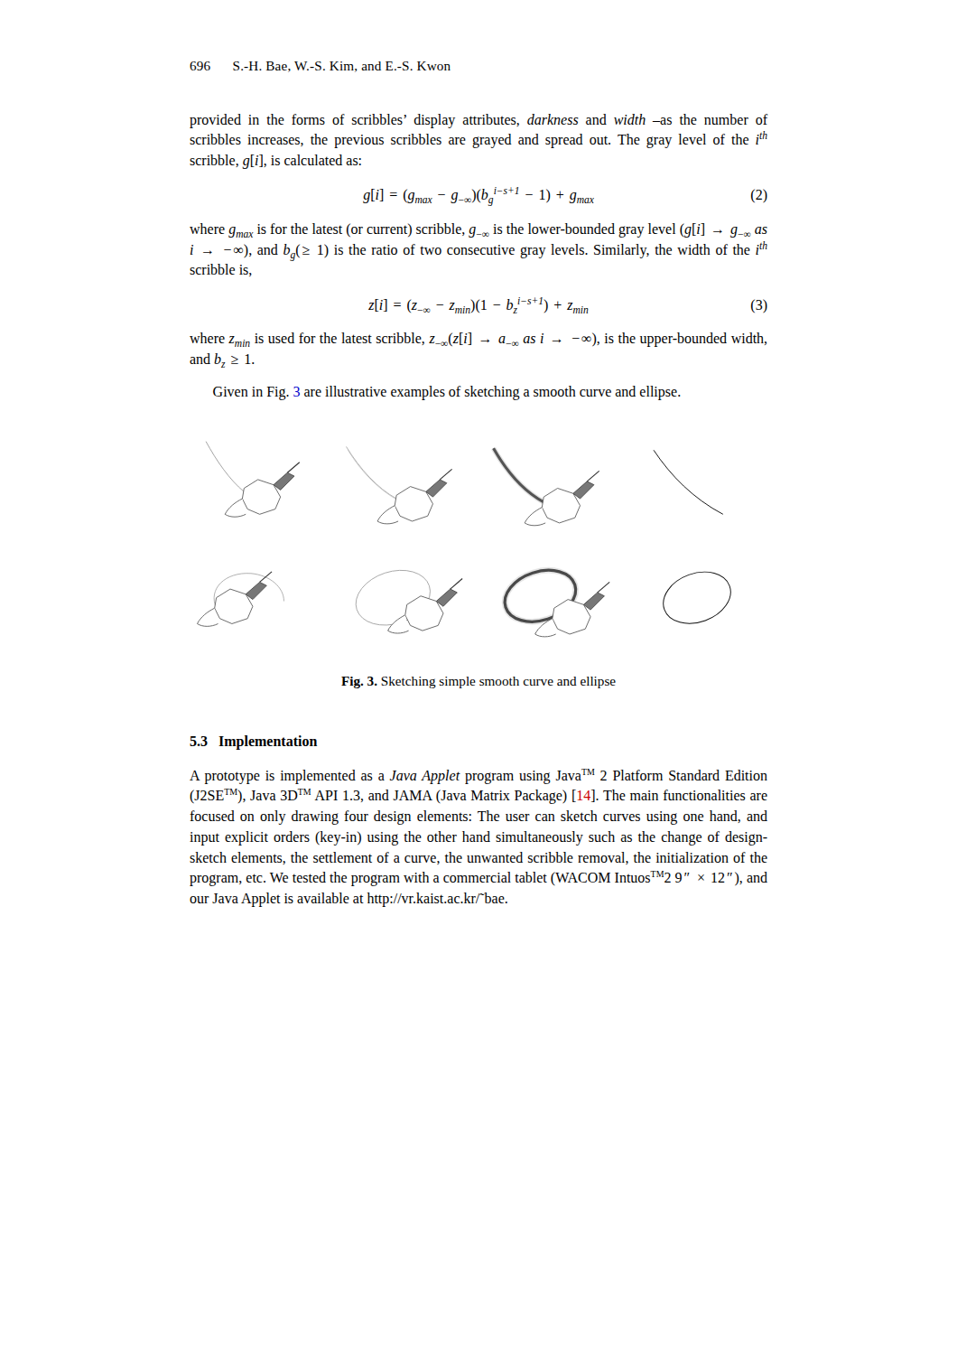696 S.-H. Bae, W.-S. Kim, and E.-S. Kwon
provided in the forms of scribbles’ display attributes, darkness and width –as the number of scribbles increases, the previous scribbles are grayed and spread out. The gray level of the ith scribble, g[i], is calculated as:
g[i] = (gmax − g−∞)(bgi−s+1 − 1) + gmax
(2)
where gmax is for the latest (or current) scribble, g−∞ is the lower-bounded gray level (g[i] → g−∞ as i → −∞), and bg(≥ 1) is the ratio of two consecutive gray levels. Similarly, the width of the ith scribble is,
z[i] = (z−∞ − zmin)(1 − bzi−s+1) + zmin
(3)
where zmin is used for the latest scribble, z−∞(z[i] → a−∞ as i → −∞), is the upper-bounded width, and bz ≥ 1.
Given in Fig. 3 are illustrative examples of sketching a smooth curve and ellipse.
Fig. 3. Sketching simple smooth curve and ellipse
5.3 Implementation
A prototype is implemented as a Java Applet program using JavaTM 2 Platform Standard Edition (J2SETM), Java 3DTM API 1.3, and JAMA (Java Matrix Package) [14]. The main functionalities are focused on only drawing four design elements: The user can sketch curves using one hand, and input explicit orders (key-in) using the other hand simultaneously such as the change of design-sketch elements, the settlement of a curve, the unwanted scribble removal, the initialization of the program, etc. We tested the program with a commercial tablet (WACOM IntuosTM2 9″ × 12″), and our Java Applet is available at http://vr.kaist.ac.kr/˜bae.